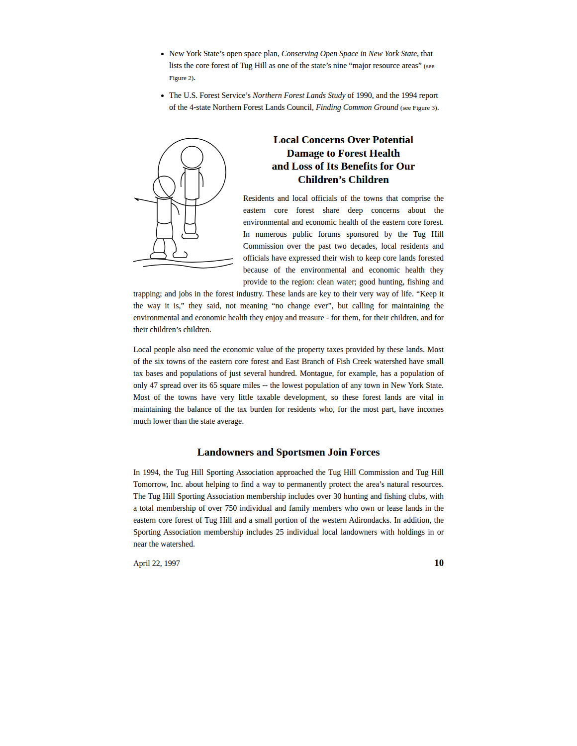New York State’s open space plan, Conserving Open Space in New York State, that lists the core forest of Tug Hill as one of the state’s nine “major resource areas” (see Figure 2).
The U.S. Forest Service’s Northern Forest Lands Study of 1990, and the 1994 report of the 4-state Northern Forest Lands Council, Finding Common Ground (see Figure 3).
Local Concerns Over Potential
Damage to Forest Health
and Loss of Its Benefits for Our
Children’s Children
Residents and local officials of the towns that comprise the eastern core forest share deep concerns about the environmental and economic health of the eastern core forest. In numerous public forums sponsored by the Tug Hill Commission over the past two decades, local residents and officials have expressed their wish to keep core lands forested because of the environmental and economic health they provide to the region: clean water; good hunting, fishing and trapping; and jobs in the forest industry. These lands are key to their very way of life. “Keep it the way it is,” they said, not meaning “no change ever”, but calling for maintaining the environmental and economic health they enjoy and treasure - for them, for their children, and for their children’s children.
Local people also need the economic value of the property taxes provided by these lands. Most of the six towns of the eastern core forest and East Branch of Fish Creek watershed have small tax bases and populations of just several hundred. Montague, for example, has a population of only 47 spread over its 65 square miles -- the lowest population of any town in New York State. Most of the towns have very little taxable development, so these forest lands are vital in maintaining the balance of the tax burden for residents who, for the most part, have incomes much lower than the state average.
Landowners and Sportsmen Join Forces
In 1994, the Tug Hill Sporting Association approached the Tug Hill Commission and Tug Hill Tomorrow, Inc. about helping to find a way to permanently protect the area’s natural resources. The Tug Hill Sporting Association membership includes over 30 hunting and fishing clubs, with a total membership of over 750 individual and family members who own or lease lands in the eastern core forest of Tug Hill and a small portion of the western Adirondacks. In addition, the Sporting Association membership includes 25 individual local landowners with holdings in or near the watershed.
April 22, 1997 10